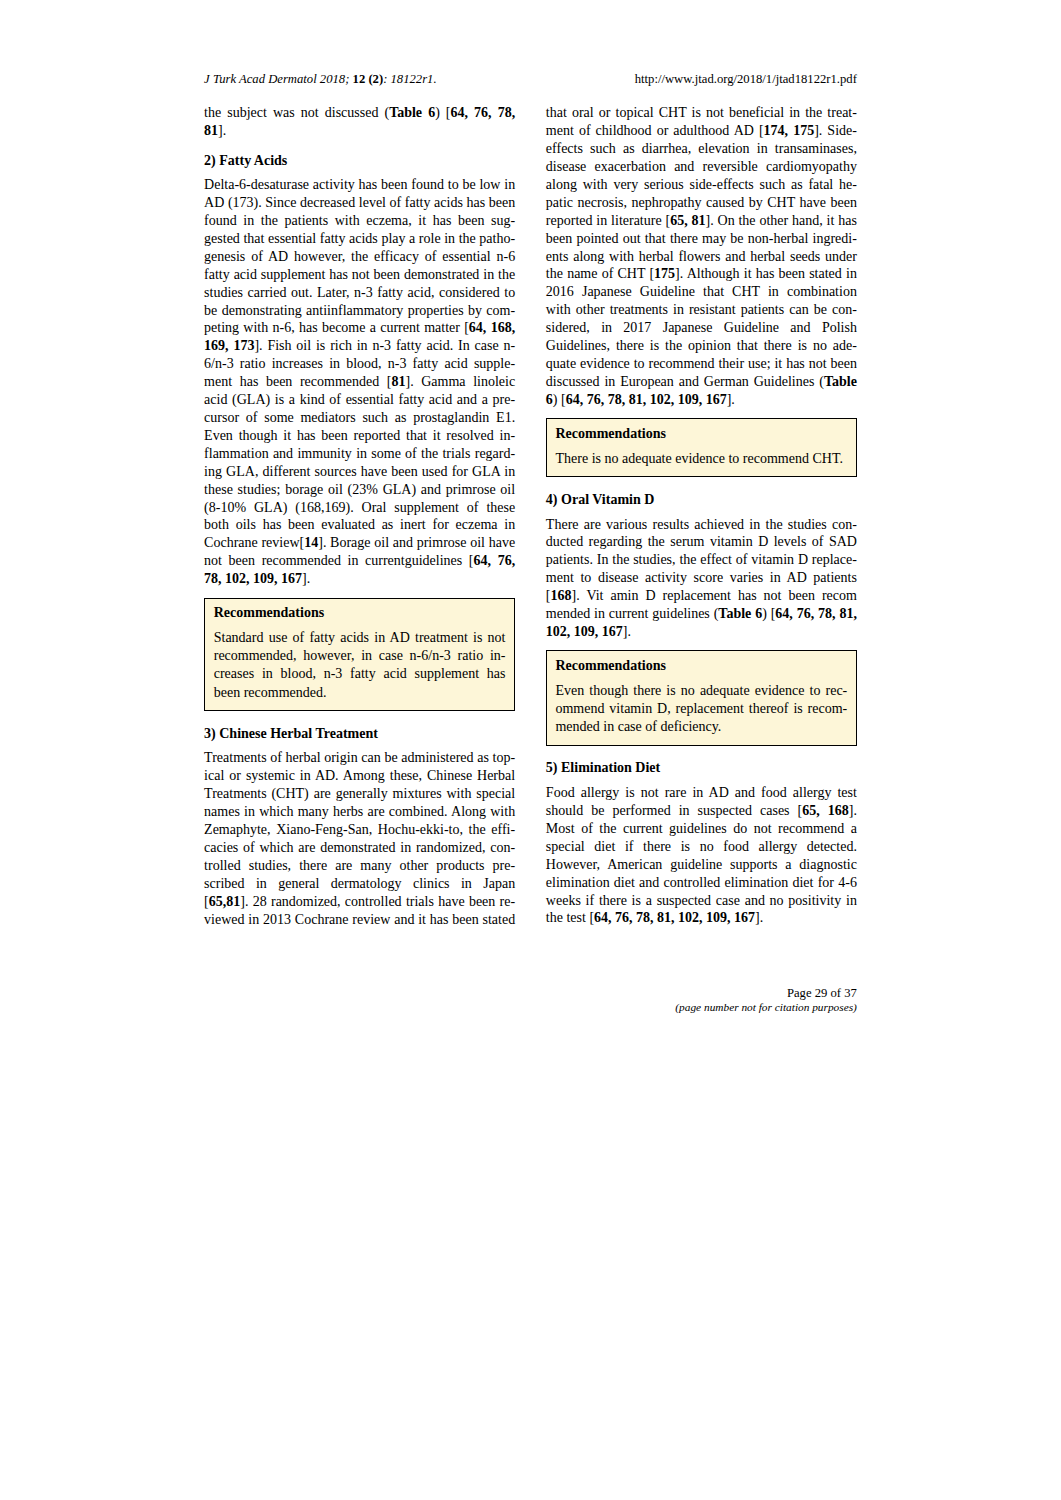J Turk Acad Dermatol 2018; 12 (2): 18122r1.
http://www.jtad.org/2018/1/jtad18122r1.pdf
the subject was not discussed (Table 6) [64, 76, 78, 81].
2) Fatty Acids
Delta-6-desaturase activity has been found to be low in AD (173). Since decreased level of fatty acids has been found in the patients with eczema, it has been suggested that essential fatty acids play a role in the pathogenesis of AD however, the efficacy of essential n-6 fatty acid supplement has not been demonstrated in the studies carried out. Later, n-3 fatty acid, considered to be demonstrating antiinflammatory properties by competing with n-6, has become a current matter [64, 168, 169, 173]. Fish oil is rich in n-3 fatty acid. In case n-6/n-3 ratio increases in blood, n-3 fatty acid supplement has been recommended [81]. Gamma linoleic acid (GLA) is a kind of essential fatty acid and a precursor of some mediators such as prostaglandin E1. Even though it has been reported that it resolved inflammation and immunity in some of the trials regarding GLA, different sources have been used for GLA in these studies; borage oil (23% GLA) and primrose oil (8-10% GLA) (168,169). Oral supplement of these both oils has been evaluated as inert for eczema in Cochrane review[14]. Borage oil and primrose oil have not been recommended in currentguidelines [64, 76, 78, 102, 109, 167].
Recommendations
Standard use of fatty acids in AD treatment is not recommended, however, in case n-6/n-3 ratio increases in blood, n-3 fatty acid supplement has been recommended.
3) Chinese Herbal Treatment
Treatments of herbal origin can be administered as topical or systemic in AD. Among these, Chinese Herbal Treatments (CHT) are generally mixtures with special names in which many herbs are combined. Along with Zemaphyte, Xiano-Feng-San, Hochu-ekki-to, the efficacies of which are demonstrated in randomized, controlled studies, there are many other products prescribed in general dermatology clinics in Japan [65,81]. 28 randomized, controlled trials have been reviewed in 2013 Cochrane review and it has been stated that oral or topical CHT is not beneficial in the treatment of childhood or adulthood AD [174, 175]. Side-effects such as diarrhea, elevation in transaminases, disease exacerbation and reversible cardiomyopathy along with very serious side-effects such as fatal hepatic necrosis, nephropathy caused by CHT have been reported in literature [65, 81]. On the other hand, it has been pointed out that there may be non-herbal ingredients along with herbal flowers and herbal seeds under the name of CHT [175]. Although it has been stated in 2016 Japanese Guideline that CHT in combination with other treatments in resistant patients can be considered, in 2017 Japanese Guideline and Polish Guidelines, there is the opinion that there is no adequate evidence to recommend their use; it has not been discussed in European and German Guidelines (Table 6) [64, 76, 78, 81, 102, 109, 167].
Recommendations
There is no adequate evidence to recommend CHT.
4) Oral Vitamin D
There are various results achieved in the studies conducted regarding the serum vitamin D levels of SAD patients. In the studies, the effect of vitamin D replacement to disease activity score varies in AD patients [168]. Vit amin D replacement has not been recom mended in current guidelines (Table 6) [64, 76, 78, 81, 102, 109, 167].
Recommendations
Even though there is no adequate evidence to recommend vitamin D, replacement thereof is recommended in case of deficiency.
5) Elimination Diet
Food allergy is not rare in AD and food allergy test should be performed in suspected cases [65, 168]. Most of the current guidelines do not recommend a special diet if there is no food allergy detected. However, American guideline supports a diagnostic elimination diet and controlled elimination diet for 4-6 weeks if there is a suspected case and no positivity in the test [64, 76, 78, 81, 102, 109, 167].
Page 29 of 37
(page number not for citation purposes)